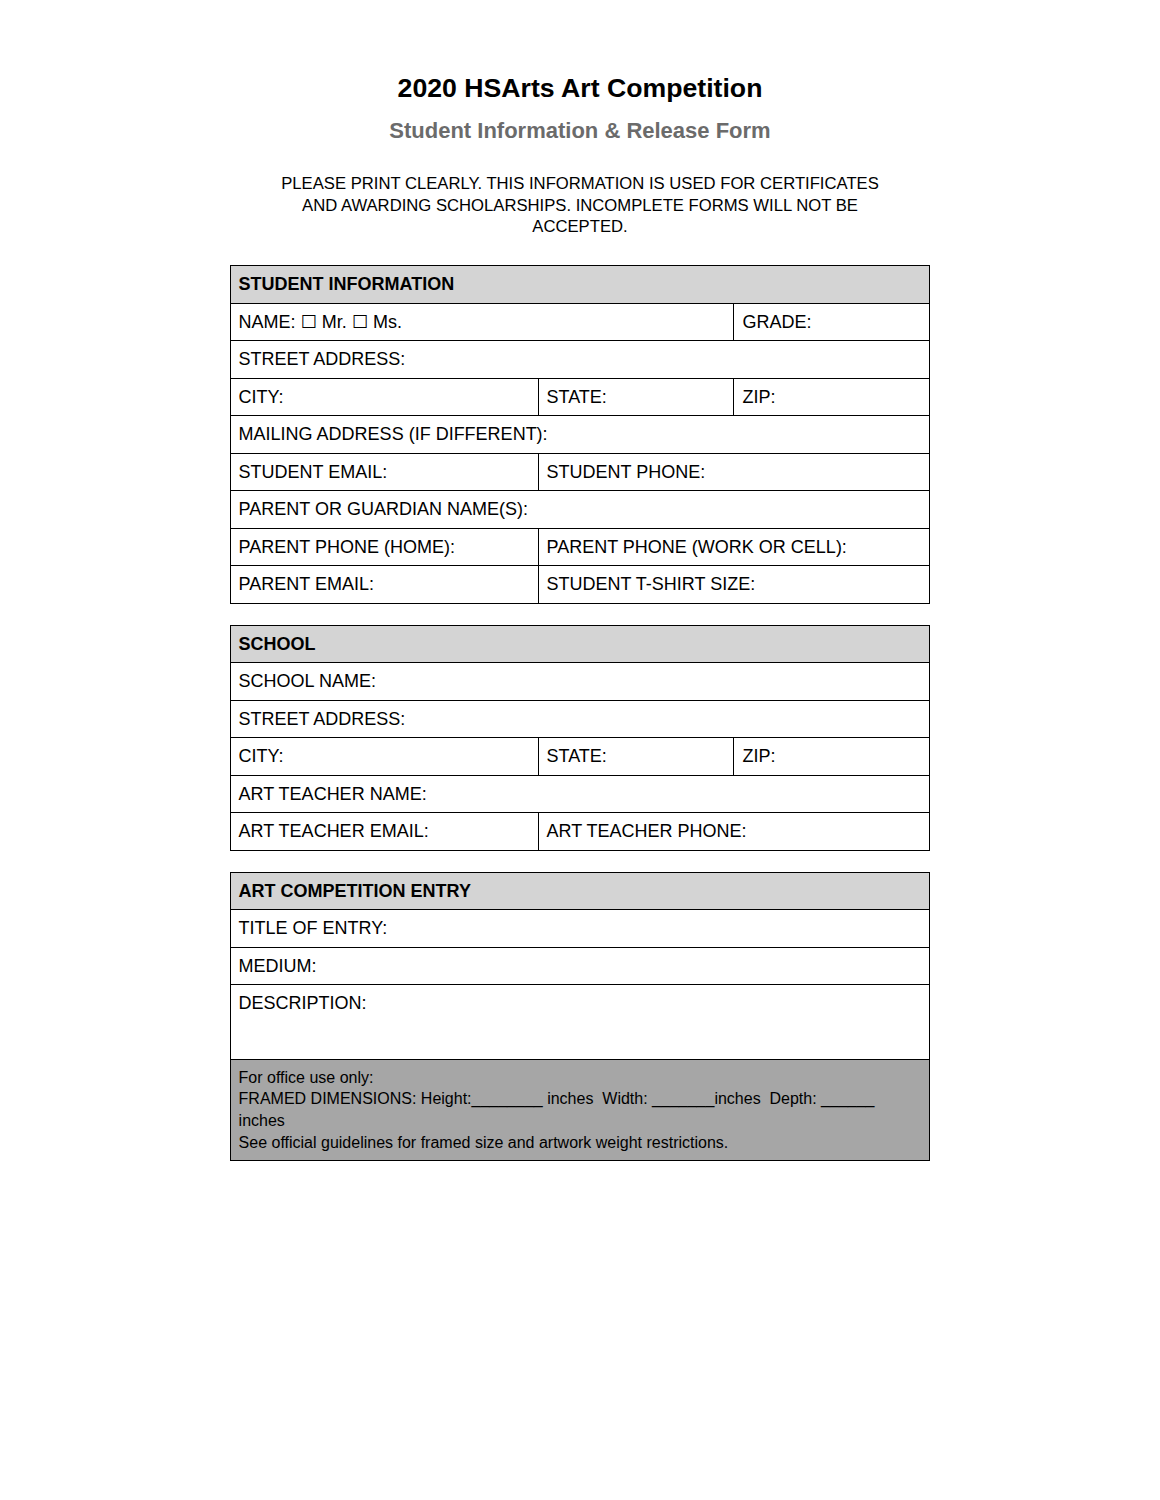2020 HSArts Art Competition
Student Information & Release Form
PLEASE PRINT CLEARLY. THIS INFORMATION IS USED FOR CERTIFICATES AND AWARDING SCHOLARSHIPS. INCOMPLETE FORMS WILL NOT BE ACCEPTED.
| STUDENT INFORMATION |
| --- |
| NAME: ☐ Mr. ☐ Ms. | GRADE: |
| STREET ADDRESS: |
| CITY: | STATE: | ZIP: |
| MAILING ADDRESS (IF DIFFERENT): |
| STUDENT EMAIL: | STUDENT PHONE: |
| PARENT OR GUARDIAN NAME(S): |
| PARENT PHONE (HOME): | PARENT PHONE (WORK OR CELL): |
| PARENT EMAIL: | STUDENT T-SHIRT SIZE: |
| SCHOOL |
| --- |
| SCHOOL NAME: |
| STREET ADDRESS: |
| CITY: | STATE: | ZIP: |
| ART TEACHER NAME: |
| ART TEACHER EMAIL: | ART TEACHER PHONE: |
| ART COMPETITION ENTRY |
| --- |
| TITLE OF ENTRY: |
| MEDIUM: |
| DESCRIPTION: |
| For office use only: FRAMED DIMENSIONS: Height:________ inches Width: _______inches Depth: ______ inches See official guidelines for framed size and artwork weight restrictions. |